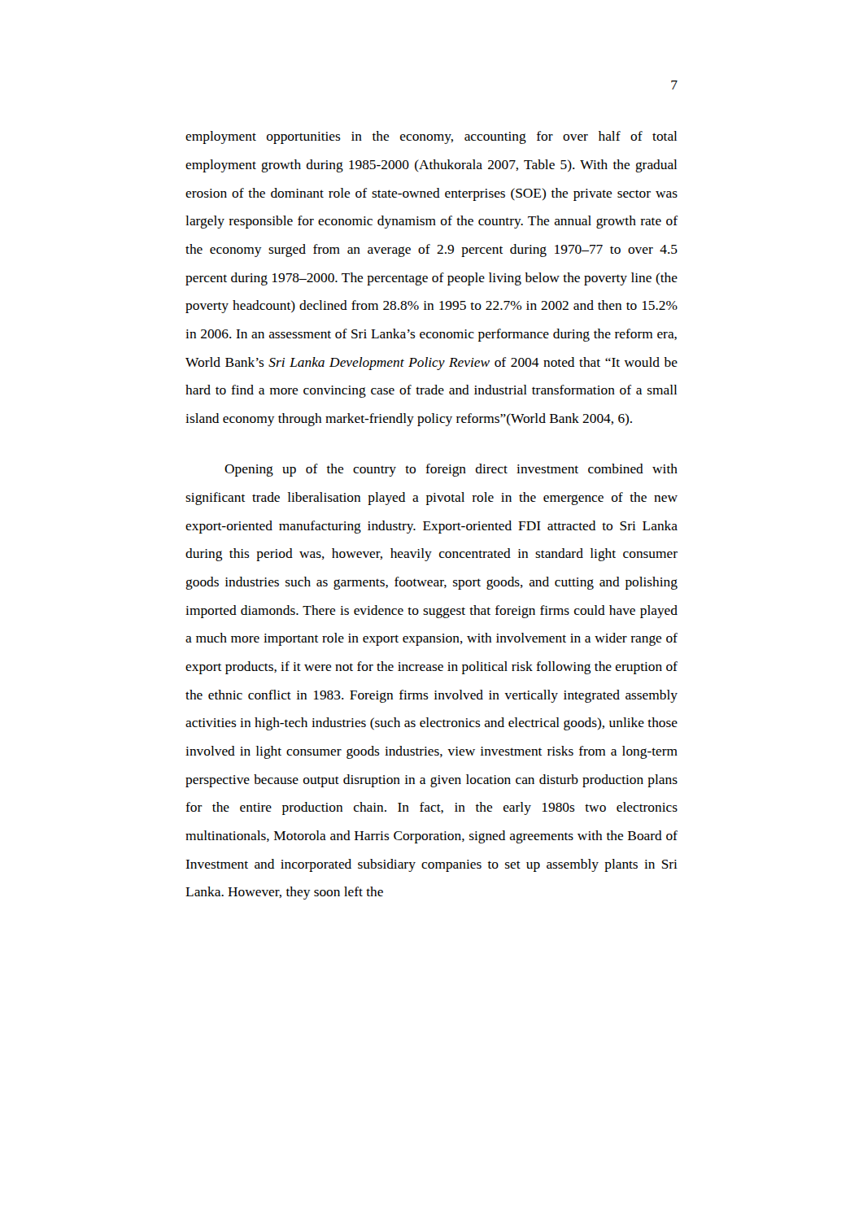7
employment opportunities in the economy, accounting for over half of total employment growth during 1985-2000 (Athukorala 2007, Table 5). With the gradual erosion of the dominant role of state-owned enterprises (SOE) the private sector was largely responsible for economic dynamism of the country. The annual growth rate of the economy surged from an average of 2.9 percent during 1970–77 to over 4.5 percent during 1978–2000. The percentage of people living below the poverty line (the poverty headcount) declined from 28.8% in 1995 to 22.7% in 2002 and then to 15.2% in 2006. In an assessment of Sri Lanka’s economic performance during the reform era, World Bank’s Sri Lanka Development Policy Review of 2004 noted that “It would be hard to find a more convincing case of trade and industrial transformation of a small island economy through market-friendly policy reforms”(World Bank 2004, 6).
Opening up of the country to foreign direct investment combined with significant trade liberalisation played a pivotal role in the emergence of the new export-oriented manufacturing industry. Export-oriented FDI attracted to Sri Lanka during this period was, however, heavily concentrated in standard light consumer goods industries such as garments, footwear, sport goods, and cutting and polishing imported diamonds. There is evidence to suggest that foreign firms could have played a much more important role in export expansion, with involvement in a wider range of export products, if it were not for the increase in political risk following the eruption of the ethnic conflict in 1983. Foreign firms involved in vertically integrated assembly activities in high-tech industries (such as electronics and electrical goods), unlike those involved in light consumer goods industries, view investment risks from a long-term perspective because output disruption in a given location can disturb production plans for the entire production chain. In fact, in the early 1980s two electronics multinationals, Motorola and Harris Corporation, signed agreements with the Board of Investment and incorporated subsidiary companies to set up assembly plants in Sri Lanka. However, they soon left the